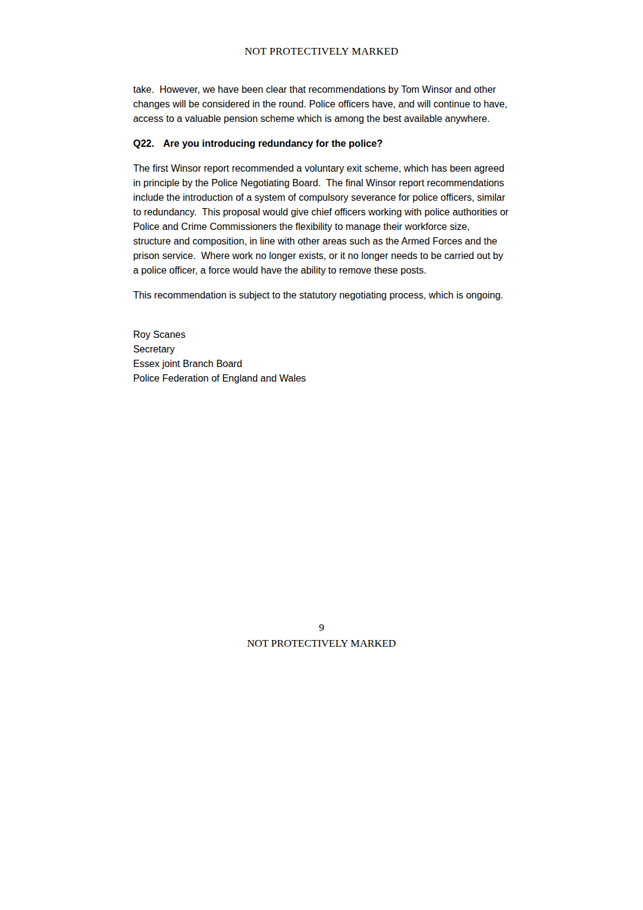NOT PROTECTIVELY MARKED
take. However, we have been clear that recommendations by Tom Winsor and other changes will be considered in the round. Police officers have, and will continue to have, access to a valuable pension scheme which is among the best available anywhere.
Q22. Are you introducing redundancy for the police?
The first Winsor report recommended a voluntary exit scheme, which has been agreed in principle by the Police Negotiating Board. The final Winsor report recommendations include the introduction of a system of compulsory severance for police officers, similar to redundancy. This proposal would give chief officers working with police authorities or Police and Crime Commissioners the flexibility to manage their workforce size, structure and composition, in line with other areas such as the Armed Forces and the prison service. Where work no longer exists, or it no longer needs to be carried out by a police officer, a force would have the ability to remove these posts.
This recommendation is subject to the statutory negotiating process, which is ongoing.
Roy Scanes
Secretary
Essex joint Branch Board
Police Federation of England and Wales
9
NOT PROTECTIVELY MARKED